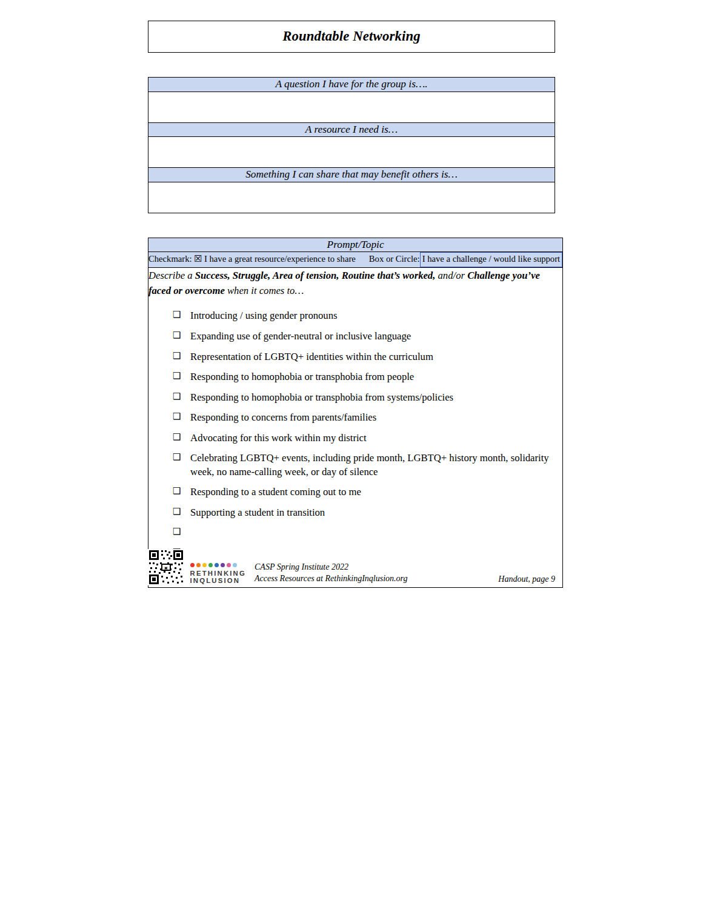Roundtable Networking
| A question I have for the group is…. |
| A resource I need is… |
| Something I can share that may benefit others is… |
| Prompt/Topic |
| Checkmark: ☒ I have a great resource/experience to share Box or Circle: I have a challenge / would like support |
| Describe a Success, Struggle, Area of tension, Routine that’s worked, and/or Challenge you’ve faced or overcome when it comes to… Introducing / using gender pronouns Expanding use of gender-neutral or inclusive language Representation of LGBTQ+ identities within the curriculum Responding to homophobia or transphobia from people Responding to homophobia or transphobia from systems/policies Responding to concerns from parents/families Advocating for this work within my district Celebrating LGBTQ+ events, including pride month, LGBTQ+ history month, solidarity week, no name-calling week, or day of silence Responding to a student coming out to me Supporting a student in transition |
▣
RETHINKING
INQLUSION
CASP Spring Institute 2022
Access Resources at RethinkingInqlusion.org
Handout, page 9